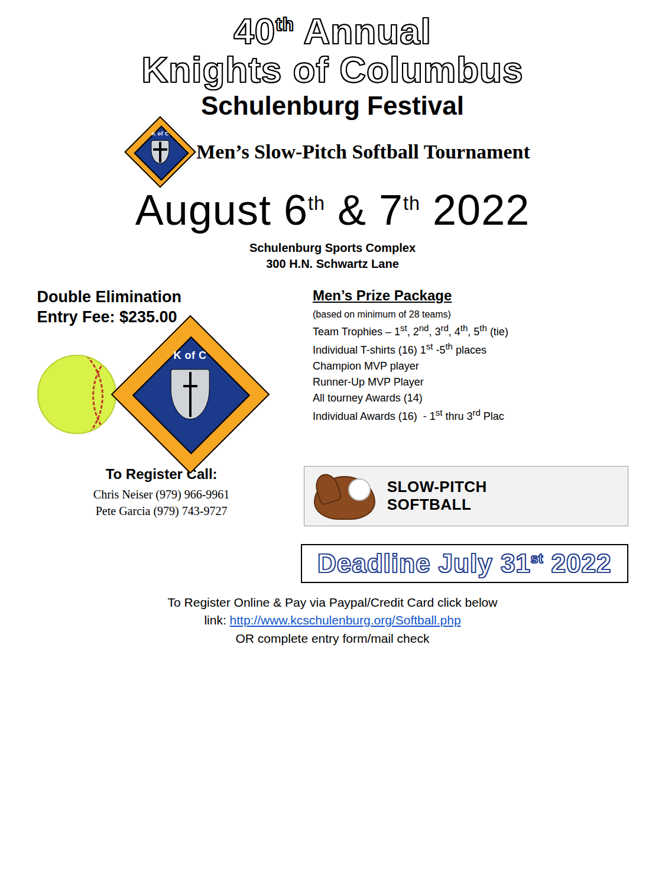40th Annual
Knights of Columbus
Schulenburg Festival
K of C
Men’s Slow-Pitch Softball Tournament
August 6th & 7th 2022
Schulenburg Sports Complex
300 H.N. Schwartz Lane
Double Elimination
Entry Fee: $235.00
K of C
Men’s Prize Package
(based on minimum of 28 teams)
Team Trophies – 1st, 2nd, 3rd, 4th, 5th (tie)
Individual T-shirts (16) 1st -5th places
Champion MVP player
Runner-Up MVP Player
All tourney Awards (14)
Individual Awards (16) - 1st thru 3rd Plac
To Register Call:
Chris Neiser (979) 966-9961
Pete Garcia (979) 743-9727
SLOW-PITCH SOFTBALL
Deadline July 31st 2022
To Register Online & Pay via Paypal/Credit Card click below
link: http://www.kcschulenburg.org/Softball.php
OR complete entry form/mail check